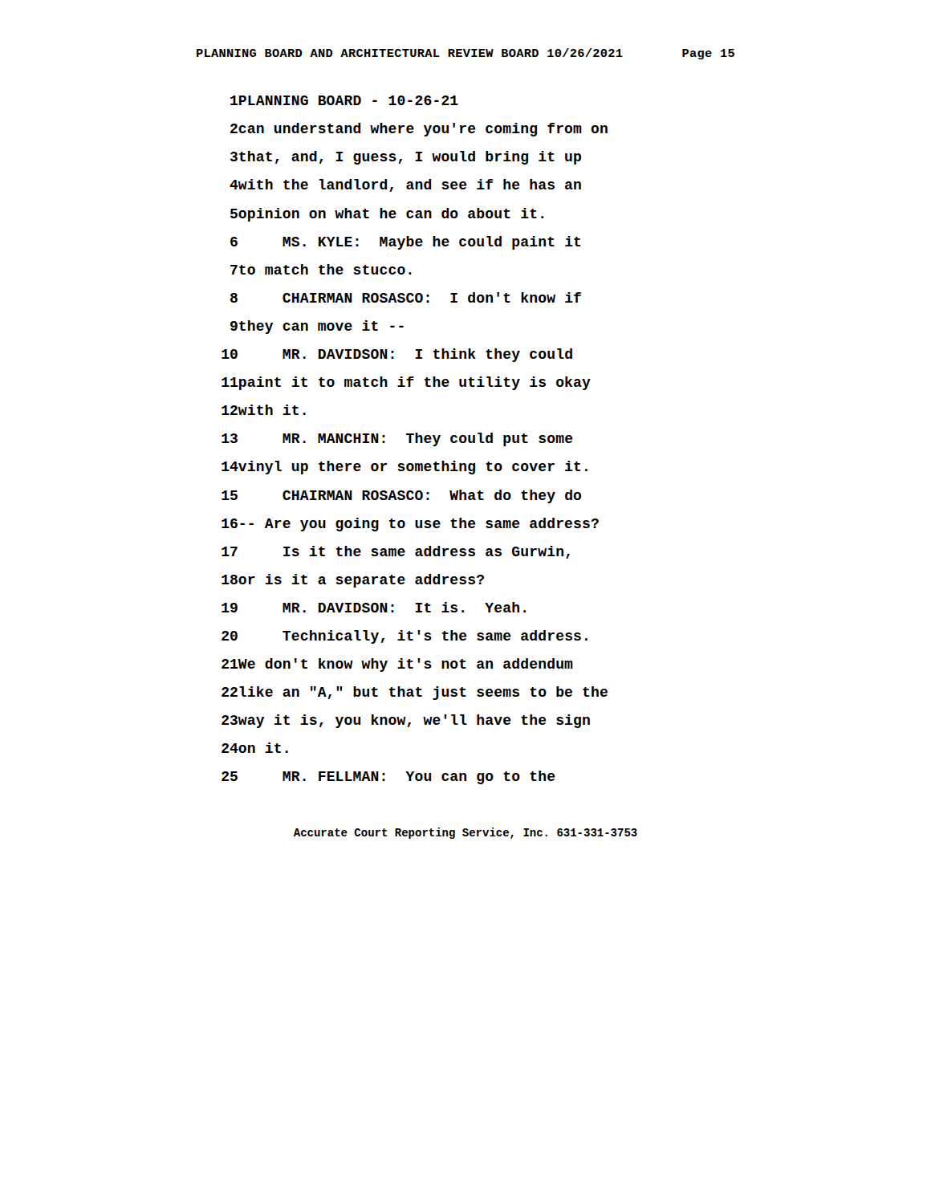PLANNING BOARD AND ARCHITECTURAL REVIEW BOARD 10/26/2021 Page 15
| 1 | PLANNING BOARD - 10-26-21 |
| 2 | can understand where you're coming from on |
| 3 | that, and, I guess, I would bring it up |
| 4 | with the landlord, and see if he has an |
| 5 | opinion on what he can do about it. |
| 6 | MS. KYLE: Maybe he could paint it |
| 7 | to match the stucco. |
| 8 | CHAIRMAN ROSASCO: I don't know if |
| 9 | they can move it -- |
| 10 | MR. DAVIDSON: I think they could |
| 11 | paint it to match if the utility is okay |
| 12 | with it. |
| 13 | MR. MANCHIN: They could put some |
| 14 | vinyl up there or something to cover it. |
| 15 | CHAIRMAN ROSASCO: What do they do |
| 16 | -- Are you going to use the same address? |
| 17 | Is it the same address as Gurwin, |
| 18 | or is it a separate address? |
| 19 | MR. DAVIDSON: It is. Yeah. |
| 20 | Technically, it's the same address. |
| 21 | We don't know why it's not an addendum |
| 22 | like an "A," but that just seems to be the |
| 23 | way it is, you know, we'll have the sign |
| 24 | on it. |
| 25 | MR. FELLMAN: You can go to the |
Accurate Court Reporting Service, Inc. 631-331-3753